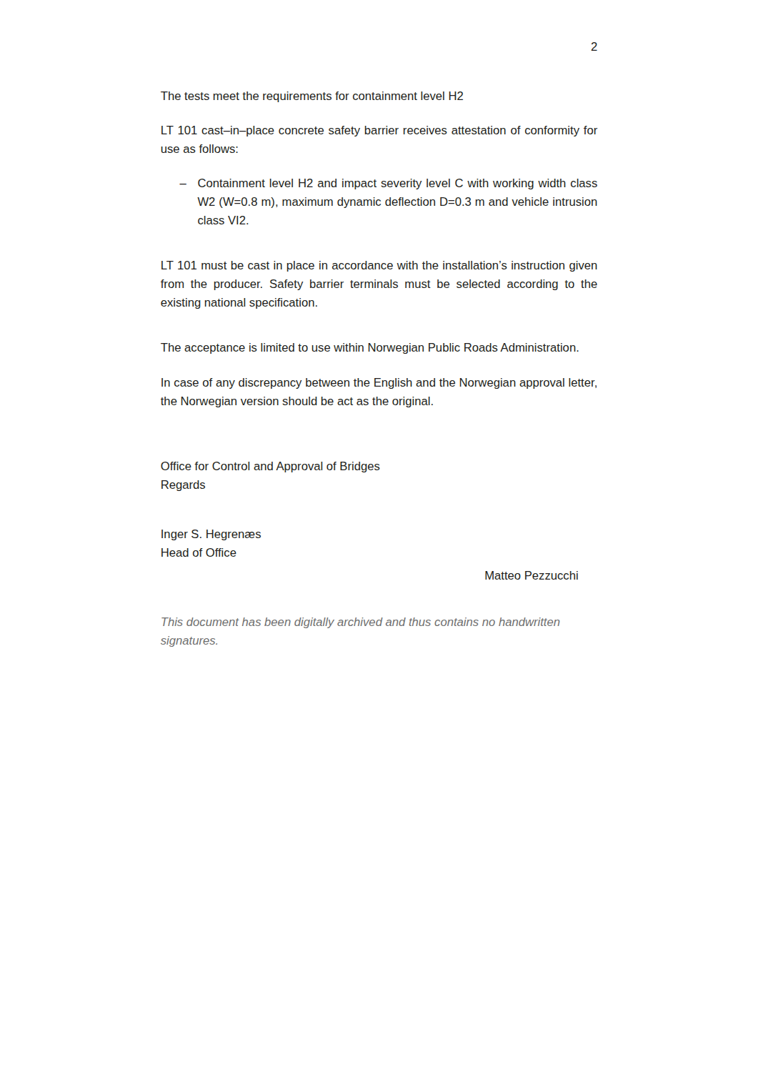2
The tests meet the requirements for containment level H2
LT 101 cast–in–place concrete safety barrier receives attestation of conformity for use as follows:
Containment level H2 and impact severity level C with working width class W2 (W=0.8 m), maximum dynamic deflection D=0.3 m and vehicle intrusion class VI2.
LT 101 must be cast in place in accordance with the installation’s instruction given from the producer. Safety barrier terminals must be selected according to the existing national specification.
The acceptance is limited to use within Norwegian Public Roads Administration.
In case of any discrepancy between the English and the Norwegian approval letter, the Norwegian version should be act as the original.
Office for Control and Approval of Bridges
Regards
Inger S. Hegrenæs
Head of Office
Matteo Pezzucchi
This document has been digitally archived and thus contains no handwritten signatures.